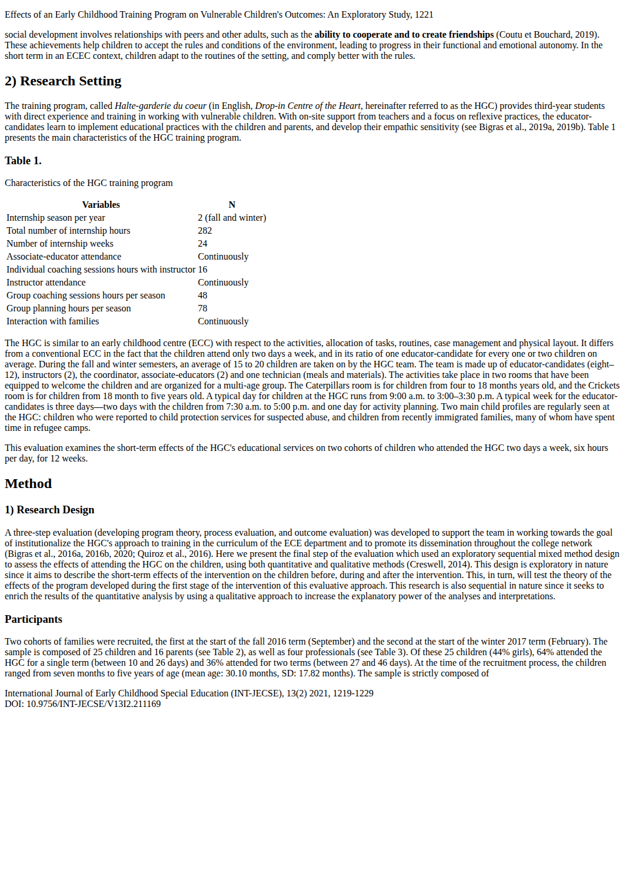Effects of an Early Childhood Training Program on Vulnerable Children's Outcomes: An Exploratory Study, 1221
social development involves relationships with peers and other adults, such as the ability to cooperate and to create friendships (Coutu et Bouchard, 2019). These achievements help children to accept the rules and conditions of the environment, leading to progress in their functional and emotional autonomy. In the short term in an ECEC context, children adapt to the routines of the setting, and comply better with the rules.
2) Research Setting
The training program, called Halte-garderie du coeur (in English, Drop-in Centre of the Heart, hereinafter referred to as the HGC) provides third-year students with direct experience and training in working with vulnerable children. With on-site support from teachers and a focus on reflexive practices, the educator-candidates learn to implement educational practices with the children and parents, and develop their empathic sensitivity (see Bigras et al., 2019a, 2019b). Table 1 presents the main characteristics of the HGC training program.
Table 1.
Characteristics of the HGC training program
| Variables | N |
| --- | --- |
| Internship season per year | 2 (fall and winter) |
| Total number of internship hours | 282 |
| Number of internship weeks | 24 |
| Associate-educator attendance | Continuously |
| Individual coaching sessions hours with instructor | 16 |
| Instructor attendance | Continuously |
| Group coaching sessions hours per season | 48 |
| Group planning hours per season | 78 |
| Interaction with families | Continuously |
The HGC is similar to an early childhood centre (ECC) with respect to the activities, allocation of tasks, routines, case management and physical layout. It differs from a conventional ECC in the fact that the children attend only two days a week, and in its ratio of one educator-candidate for every one or two children on average. During the fall and winter semesters, an average of 15 to 20 children are taken on by the HGC team. The team is made up of educator-candidates (eight–12), instructors (2), the coordinator, associate-educators (2) and one technician (meals and materials). The activities take place in two rooms that have been equipped to welcome the children and are organized for a multi-age group. The Caterpillars room is for children from four to 18 months years old, and the Crickets room is for children from 18 month to five years old. A typical day for children at the HGC runs from 9:00 a.m. to 3:00–3:30 p.m. A typical week for the educator-candidates is three days—two days with the children from 7:30 a.m. to 5:00 p.m. and one day for activity planning. Two main child profiles are regularly seen at the HGC: children who were reported to child protection services for suspected abuse, and children from recently immigrated families, many of whom have spent time in refugee camps.
This evaluation examines the short-term effects of the HGC's educational services on two cohorts of children who attended the HGC two days a week, six hours per day, for 12 weeks.
Method
1) Research Design
A three-step evaluation (developing program theory, process evaluation, and outcome evaluation) was developed to support the team in working towards the goal of institutionalize the HGC's approach to training in the curriculum of the ECE department and to promote its dissemination throughout the college network (Bigras et al., 2016a, 2016b, 2020; Quiroz et al., 2016). Here we present the final step of the evaluation which used an exploratory sequential mixed method design to assess the effects of attending the HGC on the children, using both quantitative and qualitative methods (Creswell, 2014). This design is exploratory in nature since it aims to describe the short-term effects of the intervention on the children before, during and after the intervention. This, in turn, will test the theory of the effects of the program developed during the first stage of the intervention of this evaluative approach. This research is also sequential in nature since it seeks to enrich the results of the quantitative analysis by using a qualitative approach to increase the explanatory power of the analyses and interpretations.
Participants
Two cohorts of families were recruited, the first at the start of the fall 2016 term (September) and the second at the start of the winter 2017 term (February). The sample is composed of 25 children and 16 parents (see Table 2), as well as four professionals (see Table 3). Of these 25 children (44% girls), 64% attended the HGC for a single term (between 10 and 26 days) and 36% attended for two terms (between 27 and 46 days). At the time of the recruitment process, the children ranged from seven months to five years of age (mean age: 30.10 months, SD: 17.82 months). The sample is strictly composed of
International Journal of Early Childhood Special Education (INT-JECSE), 13(2) 2021, 1219-1229
DOI: 10.9756/INT-JECSE/V13I2.211169